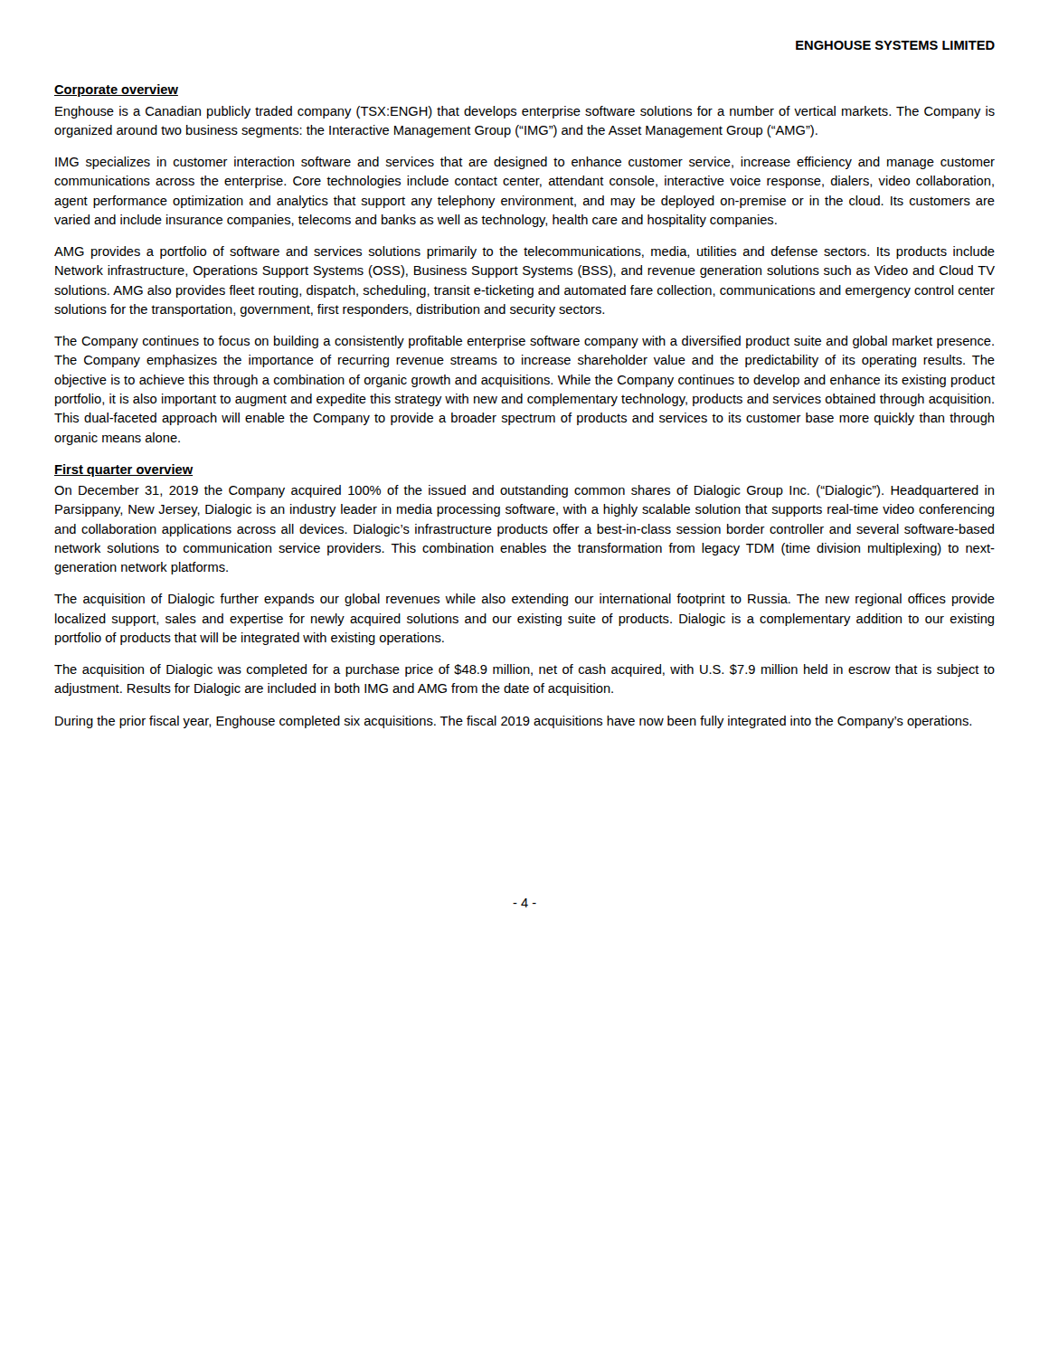ENGHOUSE SYSTEMS LIMITED
Corporate overview
Enghouse is a Canadian publicly traded company (TSX:ENGH) that develops enterprise software solutions for a number of vertical markets. The Company is organized around two business segments: the Interactive Management Group (“IMG”) and the Asset Management Group (“AMG”).
IMG specializes in customer interaction software and services that are designed to enhance customer service, increase efficiency and manage customer communications across the enterprise. Core technologies include contact center, attendant console, interactive voice response, dialers, video collaboration, agent performance optimization and analytics that support any telephony environment, and may be deployed on-premise or in the cloud. Its customers are varied and include insurance companies, telecoms and banks as well as technology, health care and hospitality companies.
AMG provides a portfolio of software and services solutions primarily to the telecommunications, media, utilities and defense sectors. Its products include Network infrastructure, Operations Support Systems (OSS), Business Support Systems (BSS), and revenue generation solutions such as Video and Cloud TV solutions. AMG also provides fleet routing, dispatch, scheduling, transit e-ticketing and automated fare collection, communications and emergency control center solutions for the transportation, government, first responders, distribution and security sectors.
The Company continues to focus on building a consistently profitable enterprise software company with a diversified product suite and global market presence. The Company emphasizes the importance of recurring revenue streams to increase shareholder value and the predictability of its operating results. The objective is to achieve this through a combination of organic growth and acquisitions. While the Company continues to develop and enhance its existing product portfolio, it is also important to augment and expedite this strategy with new and complementary technology, products and services obtained through acquisition. This dual-faceted approach will enable the Company to provide a broader spectrum of products and services to its customer base more quickly than through organic means alone.
First quarter overview
On December 31, 2019 the Company acquired 100% of the issued and outstanding common shares of Dialogic Group Inc. (“Dialogic”). Headquartered in Parsippany, New Jersey, Dialogic is an industry leader in media processing software, with a highly scalable solution that supports real-time video conferencing and collaboration applications across all devices. Dialogic’s infrastructure products offer a best-in-class session border controller and several software-based network solutions to communication service providers. This combination enables the transformation from legacy TDM (time division multiplexing) to next-generation network platforms.
The acquisition of Dialogic further expands our global revenues while also extending our international footprint to Russia. The new regional offices provide localized support, sales and expertise for newly acquired solutions and our existing suite of products. Dialogic is a complementary addition to our existing portfolio of products that will be integrated with existing operations.
The acquisition of Dialogic was completed for a purchase price of $48.9 million, net of cash acquired, with U.S. $7.9 million held in escrow that is subject to adjustment. Results for Dialogic are included in both IMG and AMG from the date of acquisition.
During the prior fiscal year, Enghouse completed six acquisitions. The fiscal 2019 acquisitions have now been fully integrated into the Company’s operations.
- 4 -